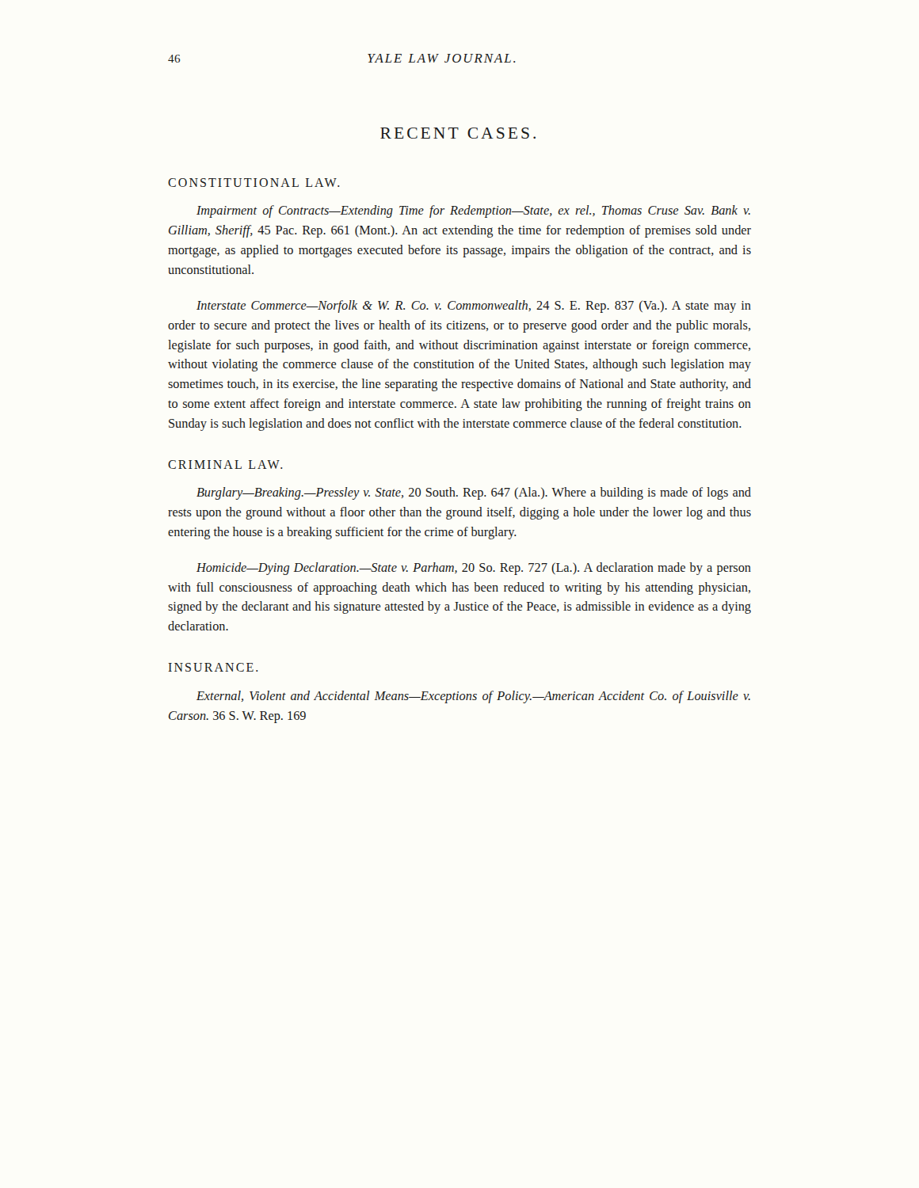46 YALE LAW JOURNAL.
RECENT CASES.
CONSTITUTIONAL LAW.
Impairment of Contracts—Extending Time for Redemption—State, ex rel., Thomas Cruse Sav. Bank v. Gilliam, Sheriff, 45 Pac. Rep. 661 (Mont.). An act extending the time for redemption of premises sold under mortgage, as applied to mortgages executed before its passage, impairs the obligation of the contract, and is unconstitutional.
Interstate Commerce—Norfolk & W. R. Co. v. Commonwealth, 24 S. E. Rep. 837 (Va.). A state may in order to secure and protect the lives or health of its citizens, or to preserve good order and the public morals, legislate for such purposes, in good faith, and without discrimination against interstate or foreign commerce, without violating the commerce clause of the constitution of the United States, although such legislation may sometimes touch, in its exercise, the line separating the respective domains of National and State authority, and to some extent affect foreign and interstate commerce. A state law prohibiting the running of freight trains on Sunday is such legislation and does not conflict with the interstate commerce clause of the federal constitution.
CRIMINAL LAW.
Burglary—Breaking.—Pressley v. State, 20 South. Rep. 647 (Ala.). Where a building is made of logs and rests upon the ground without a floor other than the ground itself, digging a hole under the lower log and thus entering the house is a breaking sufficient for the crime of burglary.
Homicide—Dying Declaration.—State v. Parham, 20 So. Rep. 727 (La.). A declaration made by a person with full consciousness of approaching death which has been reduced to writing by his attending physician, signed by the declarant and his signature attested by a Justice of the Peace, is admissible in evidence as a dying declaration.
INSURANCE.
External, Violent and Accidental Means—Exceptions of Policy.—American Accident Co. of Louisville v. Carson. 36 S. W. Rep. 169